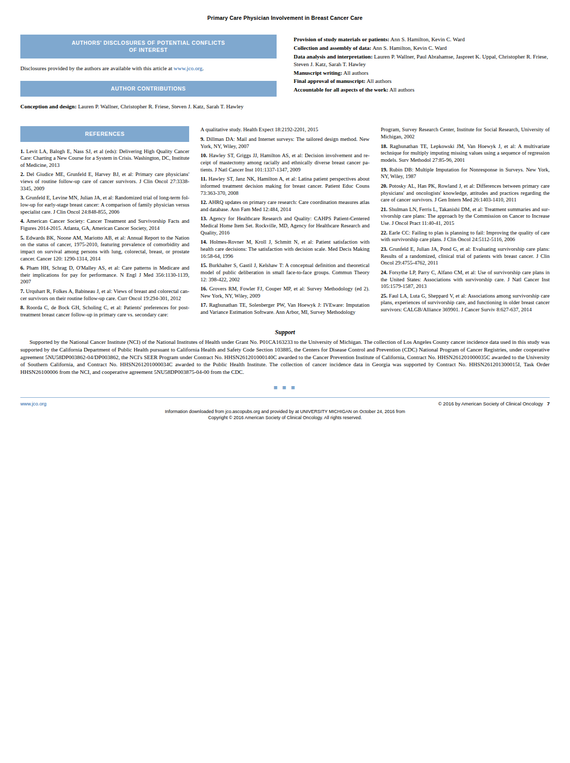Primary Care Physician Involvement in Breast Cancer Care
AUTHORS' DISCLOSURES OF POTENTIAL CONFLICTS
OF INTEREST
Disclosures provided by the authors are available with this article at www.jco.org.
AUTHOR CONTRIBUTIONS
Conception and design: Lauren P. Wallner, Christopher R. Friese, Steven J. Katz, Sarah T. Hawley
Provision of study materials or patients: Ann S. Hamilton, Kevin C. Ward
Collection and assembly of data: Ann S. Hamilton, Kevin C. Ward
Data analysis and interpretation: Lauren P. Wallner, Paul Abrahamse, Jaspreet K. Uppal, Christopher R. Friese, Steven J. Katz, Sarah T. Hawley
Manuscript writing: All authors
Final approval of manuscript: All authors
Accountable for all aspects of the work: All authors
REFERENCES
1. Levit LA, Balogh E, Nass SJ, et al (eds): Delivering High Quality Cancer Care: Charting a New Course for a System in Crisis. Washington, DC, Institute of Medicine, 2013
2. Del Giudice ME, Grunfeld E, Harvey BJ, et al: Primary care physicians' views of routine follow-up care of cancer survivors. J Clin Oncol 27:3338-3345, 2009
3. Grunfeld E, Levine MN, Julian JA, et al: Randomized trial of long-term follow-up for early-stage breast cancer: A comparison of family physician versus specialist care. J Clin Oncol 24:848-855, 2006
4. American Cancer Society: Cancer Treatment and Survivorship Facts and Figures 2014-2015. Atlanta, GA, American Cancer Society, 2014
5. Edwards BK, Noone AM, Mariotto AB, et al: Annual Report to the Nation on the status of cancer, 1975-2010, featuring prevalence of comorbidity and impact on survival among persons with lung, colorectal, breast, or prostate cancer. Cancer 120: 1290-1314, 2014
6. Pham HH, Schrag D, O'Malley AS, et al: Care patterns in Medicare and their implications for pay for performance. N Engl J Med 356:1130-1139, 2007
7. Urquhart R, Folkes A, Babineau J, et al: Views of breast and colorectal cancer survivors on their routine follow-up care. Curr Oncol 19:294-301, 2012
8. Roorda C, de Bock GH, Scholing C, et al: Patients' preferences for post-treatment breast cancer follow-up in primary care vs. secondary care:
A qualitative study. Health Expect 18:2192-2201, 2015
9. Dillman DA: Mail and Internet surveys: The tailored design method. New York, NY, Wiley, 2007
10. Hawley ST, Griggs JJ, Hamilton AS, et al: Decision involvement and receipt of mastectomy among racially and ethnically diverse breast cancer patients. J Natl Cancer Inst 101:1337-1347, 2009
11. Hawley ST, Janz NK, Hamilton A, et al: Latina patient perspectives about informed treatment decision making for breast cancer. Patient Educ Couns 73:363-370, 2008
12. AHRQ updates on primary care research: Care coordination measures atlas and database. Ann Fam Med 12:484, 2014
13. Agency for Healthcare Research and Quality: CAHPS Patient-Centered Medical Home Item Set. Rockville, MD, Agency for Healthcare Research and Quality, 2016
14. Holmes-Rovner M, Kroll J, Schmitt N, et al: Patient satisfaction with health care decisions: The satisfaction with decision scale. Med Decis Making 16:58-64, 1996
15. Burkhalter S, Gastil J, Kelshaw T: A conceptual definition and theoretical model of public deliberation in small face-to-face groups. Commun Theory 12: 398-422, 2002
16. Grovers RM, Fowler FJ, Couper MP, et al: Survey Methodology (ed 2). New York, NY, Wiley, 2009
17. Raghunathan TE, Solenberger PW, Van Hoewyk J: IVEware: Imputation and Variance Estimation Software. Ann Arbor, MI, Survey Methodology
Program, Survey Research Center, Institute for Social Research, University of Michigan, 2002
18. Raghunathan TE, Lepkowski JM, Van Hoewyk J, et al: A multivariate technique for multiply imputing missing values using a sequence of regression models. Surv Methodol 27:85-96, 2001
19. Rubin DB: Multiple Imputation for Nonresponse in Surveys. New York, NY, Wiley, 1987
20. Potosky AL, Han PK, Rowland J, et al: Differences between primary care physicians' and oncologists' knowledge, attitudes and practices regarding the care of cancer survivors. J Gen Intern Med 26:1403-1410, 2011
21. Shulman LN, Ferris L, Takanishi DM, et al: Treatment summaries and survivorship care plans: The approach by the Commission on Cancer to Increase Use. J Oncol Pract 11:40-41, 2015
22. Earle CC: Failing to plan is planning to fail: Improving the quality of care with survivorship care plans. J Clin Oncol 24:5112-5116, 2006
23. Grunfeld E, Julian JA, Pond G, et al: Evaluating survivorship care plans: Results of a randomized, clinical trial of patients with breast cancer. J Clin Oncol 29:4755-4762, 2011
24. Forsythe LP, Parry C, Alfano CM, et al: Use of survivorship care plans in the United States: Associations with survivorship care. J Natl Cancer Inst 105:1579-1587, 2013
25. Faul LA, Luta G, Sheppard V, et al: Associations among survivorship care plans, experiences of survivorship care, and functioning in older breast cancer survivors: CALGB/Alliance 369901. J Cancer Surviv 8:627-637, 2014
Support
Supported by the National Cancer Institute (NCI) of the National Institutes of Health under Grant No. P01CA163233 to the University of Michigan. The collection of Los Angeles County cancer incidence data used in this study was supported by the California Department of Public Health pursuant to California Health and Safety Code Section 103885, the Centers for Disease Control and Prevention (CDC) National Program of Cancer Registries, under cooperative agreement 5NU58DP003862-04/DP003862, the NCI's SEER Program under Contract No. HHSN261201000140C awarded to the Cancer Prevention Institute of California, Contract No. HHSN261201000035C awarded to the University of Southern California, and Contract No. HHSN261201000034C awarded to the Public Health Institute. The collection of cancer incidence data in Georgia was supported by Contract No. HHSN261201300015I, Task Order HHSN26100006 from the NCI, and cooperative agreement 5NU58DP003875-04-00 from the CDC.
■ ■ ■
www.jco.org
© 2016 by American Society of Clinical Oncology 7
Information downloaded from jco.ascopubs.org and provided by at UNIVERSITY MICHIGAN on October 24, 2016 from
Copyright © 2016 American Society of Clinical Oncology. All rights reserved.